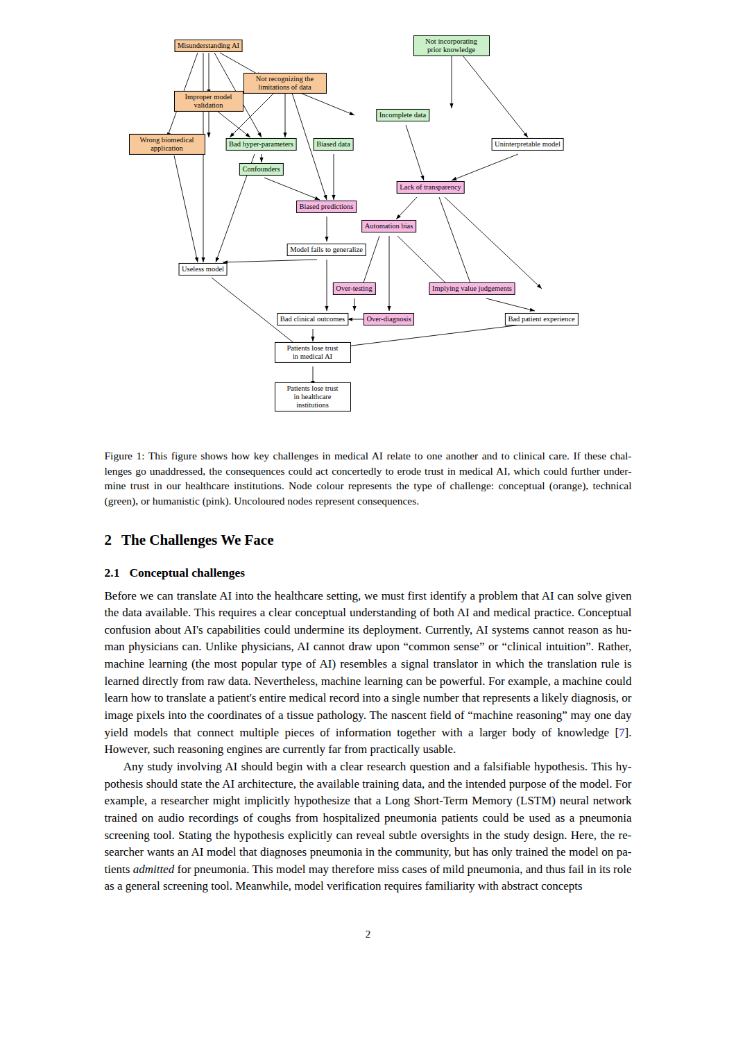Misunderstanding AI
Not incorporating
prior knowledge
Not recognizing the
limitations of data
Improper model
validation
Incomplete data
Wrong biomedical
application
Bad hyper-parameters
Biased data
Uninterpretable model
Confounders
Lack of transparency
Biased predictions
Automation bias
Model fails to generalize
Over-testing
Implying value judgements
Useless model
Bad clinical outcomes
Over-diagnosis
Bad patient experience
Patients lose trust
in medical AI
Patients lose trust
in healthcare
institutions
Figure 1: This figure shows how key challenges in medical AI relate to one another and to clinical care. If these challenges go unaddressed, the consequences could act concertedly to erode trust in medical AI, which could further undermine trust in our healthcare institutions. Node colour represents the type of challenge: conceptual (orange), technical (green), or humanistic (pink). Uncoloured nodes represent consequences.
2 The Challenges We Face
2.1 Conceptual challenges
Before we can translate AI into the healthcare setting, we must first identify a problem that AI can solve given the data available. This requires a clear conceptual understanding of both AI and medical practice. Conceptual confusion about AI's capabilities could undermine its deployment. Currently, AI systems cannot reason as human physicians can. Unlike physicians, AI cannot draw upon “common sense” or “clinical intuition”. Rather, machine learning (the most popular type of AI) resembles a signal translator in which the translation rule is learned directly from raw data. Nevertheless, machine learning can be powerful. For example, a machine could learn how to translate a patient's entire medical record into a single number that represents a likely diagnosis, or image pixels into the coordinates of a tissue pathology. The nascent field of “machine reasoning” may one day yield models that connect multiple pieces of information together with a larger body of knowledge [7]. However, such reasoning engines are currently far from practically usable.
Any study involving AI should begin with a clear research question and a falsifiable hypothesis. This hypothesis should state the AI architecture, the available training data, and the intended purpose of the model. For example, a researcher might implicitly hypothesize that a Long Short-Term Memory (LSTM) neural network trained on audio recordings of coughs from hospitalized pneumonia patients could be used as a pneumonia screening tool. Stating the hypothesis explicitly can reveal subtle oversights in the study design. Here, the researcher wants an AI model that diagnoses pneumonia in the community, but has only trained the model on patients admitted for pneumonia. This model may therefore miss cases of mild pneumonia, and thus fail in its role as a general screening tool. Meanwhile, model verification requires familiarity with abstract concepts
2